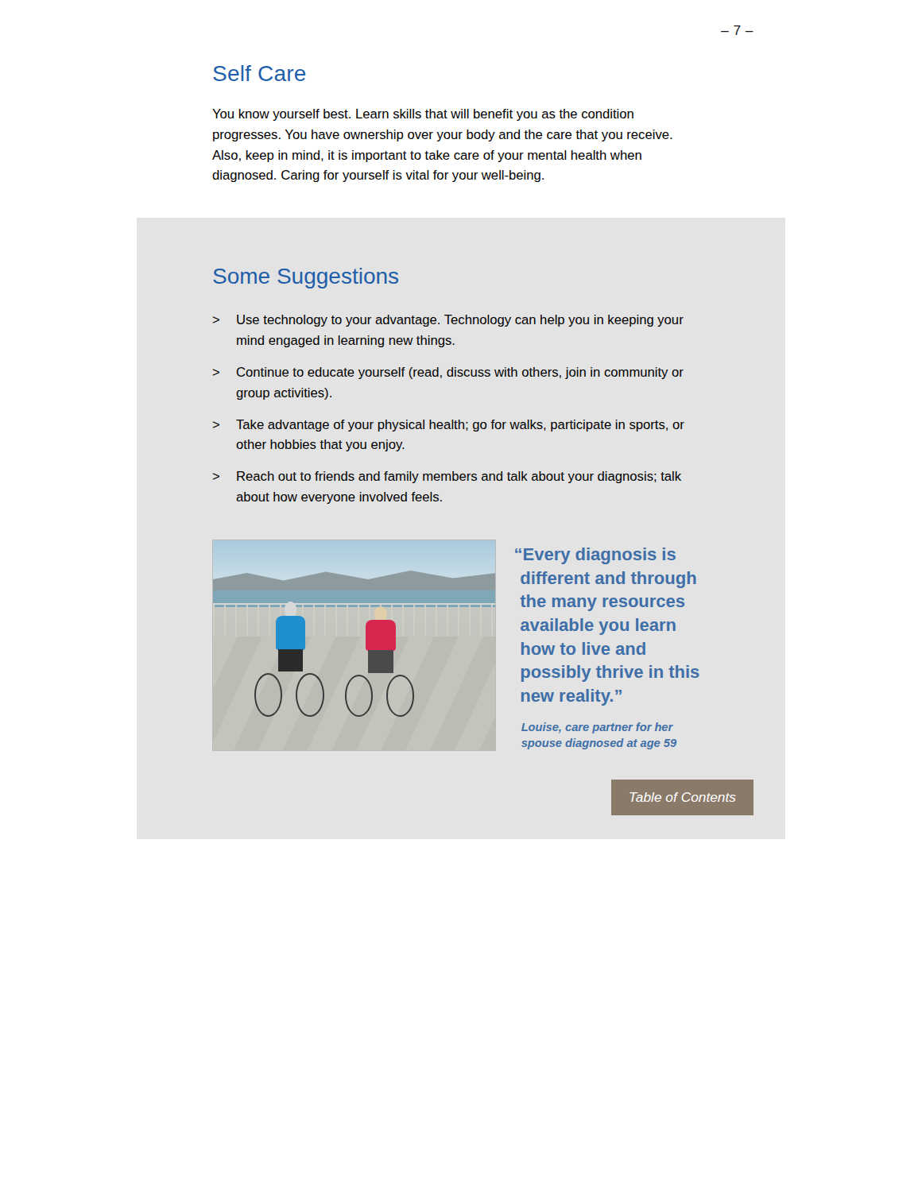– 7 –
Self Care
You know yourself best. Learn skills that will benefit you as the condition progresses. You have ownership over your body and the care that you receive. Also, keep in mind, it is important to take care of your mental health when diagnosed. Caring for yourself is vital for your well-being.
Some Suggestions
Use technology to your advantage. Technology can help you in keeping your mind engaged in learning new things.
Continue to educate yourself (read, discuss with others, join in community or group activities).
Take advantage of your physical health; go for walks, participate in sports, or other hobbies that you enjoy.
Reach out to friends and family members and talk about your diagnosis; talk about how everyone involved feels.
“Every diagnosis is different and through the many resources available you learn how to live and possibly thrive in this new reality.”
Louise, care partner for her
spouse diagnosed at age 59
Table of Contents